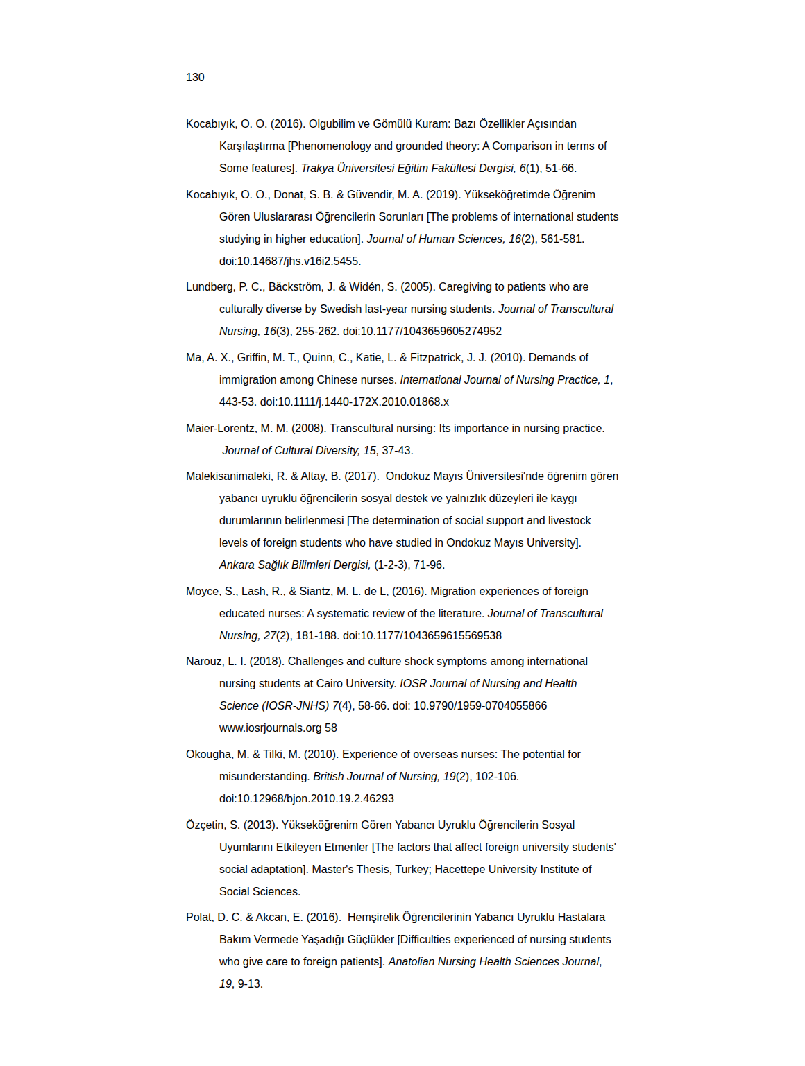130
Kocabıyık, O. O. (2016). Olgubilim ve Gömülü Kuram: Bazı Özellikler Açısından Karşılaştırma [Phenomenology and grounded theory: A Comparison in terms of Some features]. Trakya Üniversitesi Eğitim Fakültesi Dergisi, 6(1), 51-66.
Kocabıyık, O. O., Donat, S. B. & Güvendir, M. A. (2019). Yükseköğretimde Öğrenim Gören Uluslararası Öğrencilerin Sorunları [The problems of international students studying in higher education]. Journal of Human Sciences, 16(2), 561-581. doi:10.14687/jhs.v16i2.5455.
Lundberg, P. C., Bäckström, J. & Widén, S. (2005). Caregiving to patients who are culturally diverse by Swedish last-year nursing students. Journal of Transcultural Nursing, 16(3), 255-262. doi:10.1177/1043659605274952
Ma, A. X., Griffin, M. T., Quinn, C., Katie, L. & Fitzpatrick, J. J. (2010). Demands of immigration among Chinese nurses. International Journal of Nursing Practice, 1, 443-53. doi:10.1111/j.1440-172X.2010.01868.x
Maier-Lorentz, M. M. (2008). Transcultural nursing: Its importance in nursing practice. Journal of Cultural Diversity, 15, 37-43.
Malekisanimaleki, R. & Altay, B. (2017). Ondokuz Mayıs Üniversitesi'nde öğrenim gören yabancı uyruklu öğrencilerin sosyal destek ve yalnızlık düzeyleri ile kaygı durumlarının belirlenmesi [The determination of social support and livestock levels of foreign students who have studied in Ondokuz Mayıs University]. Ankara Sağlık Bilimleri Dergisi, (1-2-3), 71-96.
Moyce, S., Lash, R., & Siantz, M. L. de L, (2016). Migration experiences of foreign educated nurses: A systematic review of the literature. Journal of Transcultural Nursing, 27(2), 181-188. doi:10.1177/1043659615569538
Narouz, L. I. (2018). Challenges and culture shock symptoms among international nursing students at Cairo University. IOSR Journal of Nursing and Health Science (IOSR-JNHS) 7(4), 58-66. doi: 10.9790/1959-0704055866 www.iosrjournals.org 58
Okougha, M. & Tilki, M. (2010). Experience of overseas nurses: The potential for misunderstanding. British Journal of Nursing, 19(2), 102-106. doi:10.12968/bjon.2010.19.2.46293
Özçetin, S. (2013). Yükseköğrenim Gören Yabancı Uyruklu Öğrencilerin Sosyal Uyumlarını Etkileyen Etmenler [The factors that affect foreign university students' social adaptation]. Master's Thesis, Turkey; Hacettepe University Institute of Social Sciences.
Polat, D. C. & Akcan, E. (2016). Hemşirelik Öğrencilerinin Yabancı Uyruklu Hastalara Bakım Vermede Yaşadığı Güçlükler [Difficulties experienced of nursing students who give care to foreign patients]. Anatolian Nursing Health Sciences Journal, 19, 9-13.